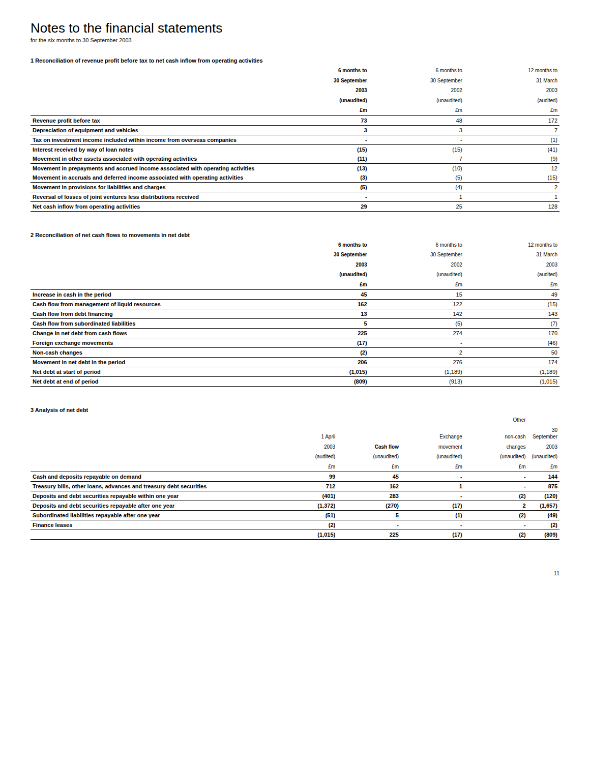Notes to the financial statements
for the six months to 30 September 2003
1 Reconciliation of revenue profit before tax to net cash inflow from operating activities
| | 6 months to | 6 months to | 12 months to |
| --- | --- | --- | --- |
| | 30 September | 30 September | 31 March |
| | 2003 | 2002 | 2003 |
| | (unaudited) | (unaudited) | (audited) |
| | £m | £m | £m |
| Revenue profit before tax | 73 | 48 | 172 |
| Depreciation of equipment and vehicles | 3 | 3 | 7 |
| Tax on investment income included within income from overseas companies | - | - | (1) |
| Interest received by way of loan notes | (15) | (15) | (41) |
| Movement in other assets associated with operating activities | (11) | 7 | (9) |
| Movement in prepayments and accrued income associated with operating activities | (13) | (10) | 12 |
| Movement in accruals and deferred income associated with operating activities | (3) | (5) | (15) |
| Movement in provisions for liabilities and charges | (5) | (4) | 2 |
| Reversal of losses of joint ventures less distributions received | - | 1 | 1 |
| Net cash inflow from operating activities | 29 | 25 | 128 |
2 Reconciliation of net cash flows to movements in net debt
| | 6 months to | 6 months to | 12 months to |
| --- | --- | --- | --- |
| | 30 September | 30 September | 31 March |
| | 2003 | 2002 | 2003 |
| | (unaudited) | (unaudited) | (audited) |
| | £m | £m | £m |
| Increase in cash in the period | 45 | 15 | 49 |
| Cash flow from management of liquid resources | 162 | 122 | (15) |
| Cash flow from debt financing | 13 | 142 | 143 |
| Cash flow from subordinated liabilities | 5 | (5) | (7) |
| Change in net debt from cash flows | 225 | 274 | 170 |
| Foreign exchange movements | (17) | - | (46) |
| Non-cash changes | (2) | 2 | 50 |
| Movement in net debt in the period | 206 | 276 | 174 |
| Net debt at start of period | (1,015) | (1,189) | (1,189) |
| Net debt at end of period | (809) | (913) | (1,015) |
3 Analysis of net debt
| | | | | Other | |
| --- | --- | --- | --- | --- | --- |
| | 1 April | | Exchange | non-cash | 30 September |
| | 2003 | Cash flow | movement | changes | 2003 |
| | (audited) | (unaudited) | (unaudited) | (unaudited) | (unaudited) |
| | £m | £m | £m | £m | £m |
| Cash and deposits repayable on demand | 99 | 45 | - | - | 144 |
| Treasury bills, other loans, advances and treasury debt securities | 712 | 162 | 1 | - | 875 |
| Deposits and debt securities repayable within one year | (401) | 283 | - | (2) | (120) |
| Deposits and debt securities repayable after one year | (1,372) | (270) | (17) | 2 | (1,657) |
| Subordinated liabilities repayable after one year | (51) | 5 | (1) | (2) | (49) |
| Finance leases | (2) | - | - | - | (2) |
| | (1,015) | 225 | (17) | (2) | (809) |
11